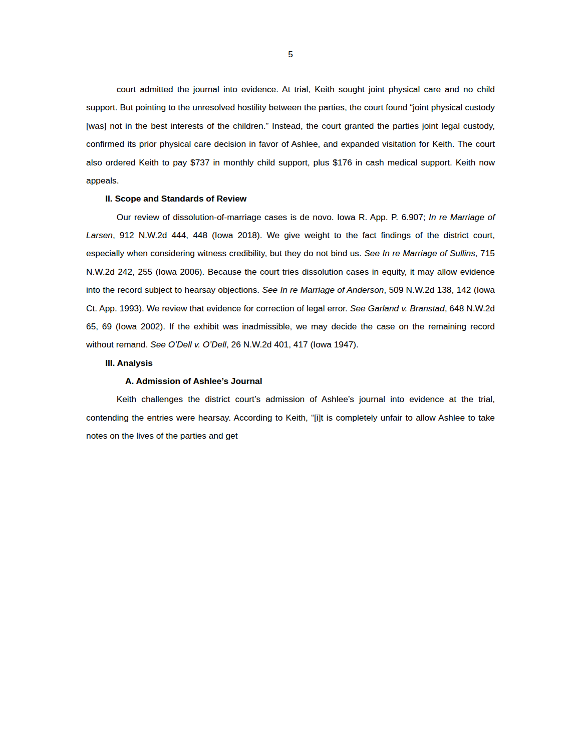5
court admitted the journal into evidence. At trial, Keith sought joint physical care and no child support. But pointing to the unresolved hostility between the parties, the court found “joint physical custody [was] not in the best interests of the children.” Instead, the court granted the parties joint legal custody, confirmed its prior physical care decision in favor of Ashlee, and expanded visitation for Keith. The court also ordered Keith to pay $737 in monthly child support, plus $176 in cash medical support. Keith now appeals.
II. Scope and Standards of Review
Our review of dissolution-of-marriage cases is de novo. Iowa R. App. P. 6.907; In re Marriage of Larsen, 912 N.W.2d 444, 448 (Iowa 2018). We give weight to the fact findings of the district court, especially when considering witness credibility, but they do not bind us. See In re Marriage of Sullins, 715 N.W.2d 242, 255 (Iowa 2006). Because the court tries dissolution cases in equity, it may allow evidence into the record subject to hearsay objections. See In re Marriage of Anderson, 509 N.W.2d 138, 142 (Iowa Ct. App. 1993). We review that evidence for correction of legal error. See Garland v. Branstad, 648 N.W.2d 65, 69 (Iowa 2002). If the exhibit was inadmissible, we may decide the case on the remaining record without remand. See O’Dell v. O’Dell, 26 N.W.2d 401, 417 (Iowa 1947).
III. Analysis
A. Admission of Ashlee’s Journal
Keith challenges the district court’s admission of Ashlee’s journal into evidence at the trial, contending the entries were hearsay. According to Keith, “[i]t is completely unfair to allow Ashlee to take notes on the lives of the parties and get